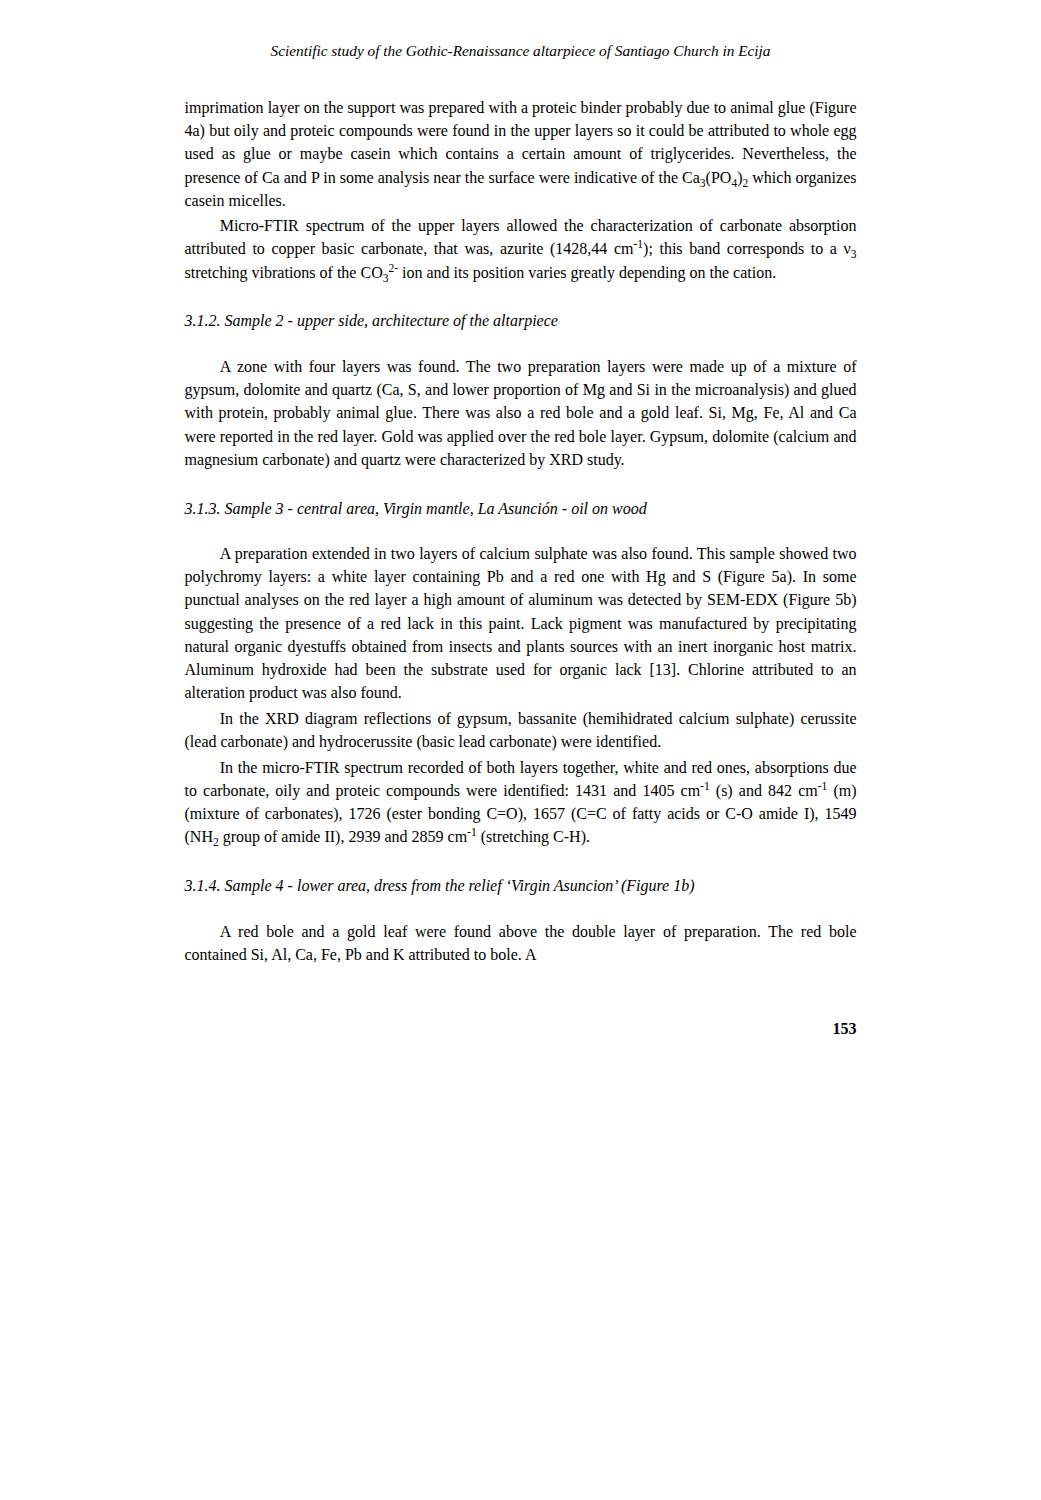Scientific study of the Gothic-Renaissance altarpiece of Santiago Church in Ecija
imprimation layer on the support was prepared with a proteic binder probably due to animal glue (Figure 4a) but oily and proteic compounds were found in the upper layers so it could be attributed to whole egg used as glue or maybe casein which contains a certain amount of triglycerides. Nevertheless, the presence of Ca and P in some analysis near the surface were indicative of the Ca3(PO4)2 which organizes casein micelles.
Micro-FTIR spectrum of the upper layers allowed the characterization of carbonate absorption attributed to copper basic carbonate, that was, azurite (1428,44 cm-1); this band corresponds to a ν3 stretching vibrations of the CO32- ion and its position varies greatly depending on the cation.
3.1.2. Sample 2 - upper side, architecture of the altarpiece
A zone with four layers was found. The two preparation layers were made up of a mixture of gypsum, dolomite and quartz (Ca, S, and lower proportion of Mg and Si in the microanalysis) and glued with protein, probably animal glue. There was also a red bole and a gold leaf. Si, Mg, Fe, Al and Ca were reported in the red layer. Gold was applied over the red bole layer. Gypsum, dolomite (calcium and magnesium carbonate) and quartz were characterized by XRD study.
3.1.3. Sample 3 - central area, Virgin mantle, La Asunción - oil on wood
A preparation extended in two layers of calcium sulphate was also found. This sample showed two polychromy layers: a white layer containing Pb and a red one with Hg and S (Figure 5a). In some punctual analyses on the red layer a high amount of aluminum was detected by SEM-EDX (Figure 5b) suggesting the presence of a red lack in this paint. Lack pigment was manufactured by precipitating natural organic dyestuffs obtained from insects and plants sources with an inert inorganic host matrix. Aluminum hydroxide had been the substrate used for organic lack [13]. Chlorine attributed to an alteration product was also found.
In the XRD diagram reflections of gypsum, bassanite (hemihidrated calcium sulphate) cerussite (lead carbonate) and hydrocerussite (basic lead carbonate) were identified.
In the micro-FTIR spectrum recorded of both layers together, white and red ones, absorptions due to carbonate, oily and proteic compounds were identified: 1431 and 1405 cm-1 (s) and 842 cm-1 (m) (mixture of carbonates), 1726 (ester bonding C=O), 1657 (C=C of fatty acids or C-O amide I), 1549 (NH2 group of amide II), 2939 and 2859 cm-1 (stretching C-H).
3.1.4. Sample 4 - lower area, dress from the relief ‘Virgin Asuncion’ (Figure 1b)
A red bole and a gold leaf were found above the double layer of preparation. The red bole contained Si, Al, Ca, Fe, Pb and K attributed to bole. A
153